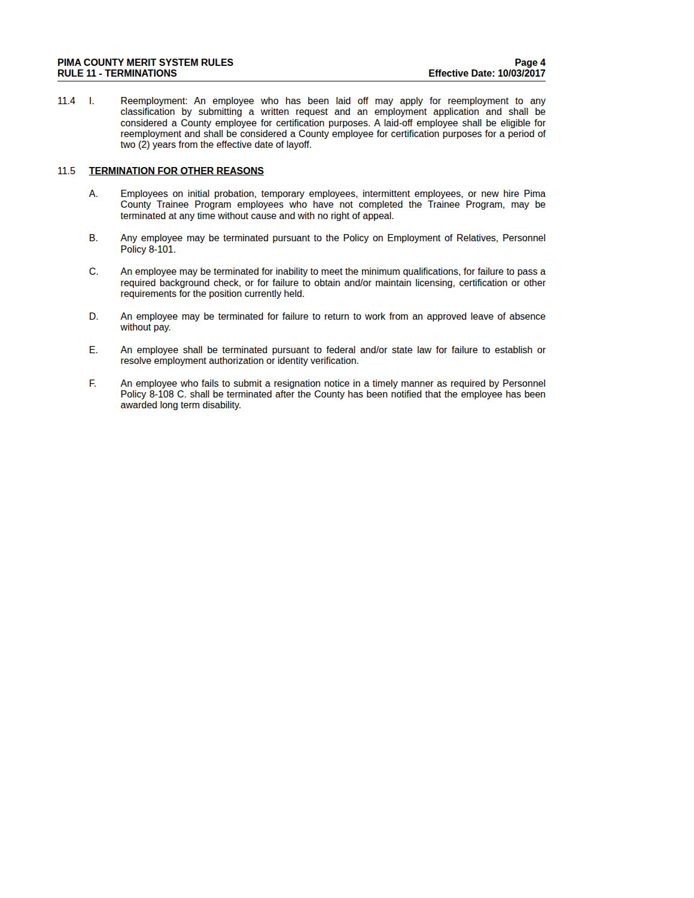PIMA COUNTY MERIT SYSTEM RULES Page 4
RULE 11 - TERMINATIONS Effective Date: 10/03/2017
11.4 I. Reemployment: An employee who has been laid off may apply for reemployment to any classification by submitting a written request and an employment application and shall be considered a County employee for certification purposes. A laid-off employee shall be eligible for reemployment and shall be considered a County employee for certification purposes for a period of two (2) years from the effective date of layoff.
11.5
TERMINATION FOR OTHER REASONS
A. Employees on initial probation, temporary employees, intermittent employees, or new hire Pima County Trainee Program employees who have not completed the Trainee Program, may be terminated at any time without cause and with no right of appeal.
B. Any employee may be terminated pursuant to the Policy on Employment of Relatives, Personnel Policy 8-101.
C. An employee may be terminated for inability to meet the minimum qualifications, for failure to pass a required background check, or for failure to obtain and/or maintain licensing, certification or other requirements for the position currently held.
D. An employee may be terminated for failure to return to work from an approved leave of absence without pay.
E. An employee shall be terminated pursuant to federal and/or state law for failure to establish or resolve employment authorization or identity verification.
F. An employee who fails to submit a resignation notice in a timely manner as required by Personnel Policy 8-108 C. shall be terminated after the County has been notified that the employee has been awarded long term disability.